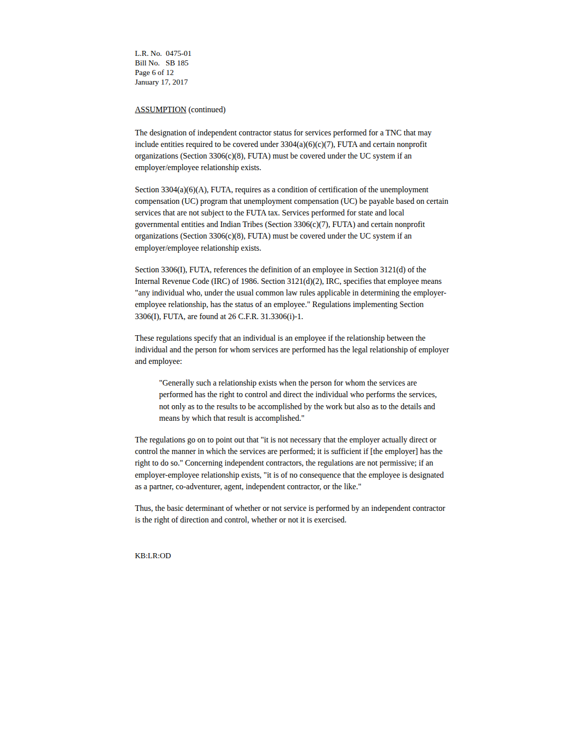L.R. No. 0475-01
Bill No. SB 185
Page 6 of 12
January 17, 2017
ASSUMPTION (continued)
The designation of independent contractor status for services performed for a TNC that may include entities required to be covered under 3304(a)(6)(c)(7), FUTA and certain nonprofit organizations (Section 3306(c)(8), FUTA) must be covered under the UC system if an employer/employee relationship exists.
Section 3304(a)(6)(A), FUTA, requires as a condition of certification of the unemployment compensation (UC) program that unemployment compensation (UC) be payable based on certain services that are not subject to the FUTA tax. Services performed for state and local governmental entities and Indian Tribes (Section 3306(c)(7), FUTA) and certain nonprofit organizations (Section 3306(c)(8), FUTA) must be covered under the UC system if an employer/employee relationship exists.
Section 3306(I), FUTA, references the definition of an employee in Section 3121(d) of the Internal Revenue Code (IRC) of 1986. Section 3121(d)(2), IRC, specifies that employee means "any individual who, under the usual common law rules applicable in determining the employer-employee relationship, has the status of an employee." Regulations implementing Section 3306(I), FUTA, are found at 26 C.F.R. 31.3306(i)-1.
These regulations specify that an individual is an employee if the relationship between the individual and the person for whom services are performed has the legal relationship of employer and employee:
"Generally such a relationship exists when the person for whom the services are performed has the right to control and direct the individual who performs the services, not only as to the results to be accomplished by the work but also as to the details and means by which that result is accomplished."
The regulations go on to point out that "it is not necessary that the employer actually direct or control the manner in which the services are performed; it is sufficient if [the employer] has the right to do so." Concerning independent contractors, the regulations are not permissive; if an employer-employee relationship exists, "it is of no consequence that the employee is designated as a partner, co-adventurer, agent, independent contractor, or the like."
Thus, the basic determinant of whether or not service is performed by an independent contractor is the right of direction and control, whether or not it is exercised.
KB:LR:OD